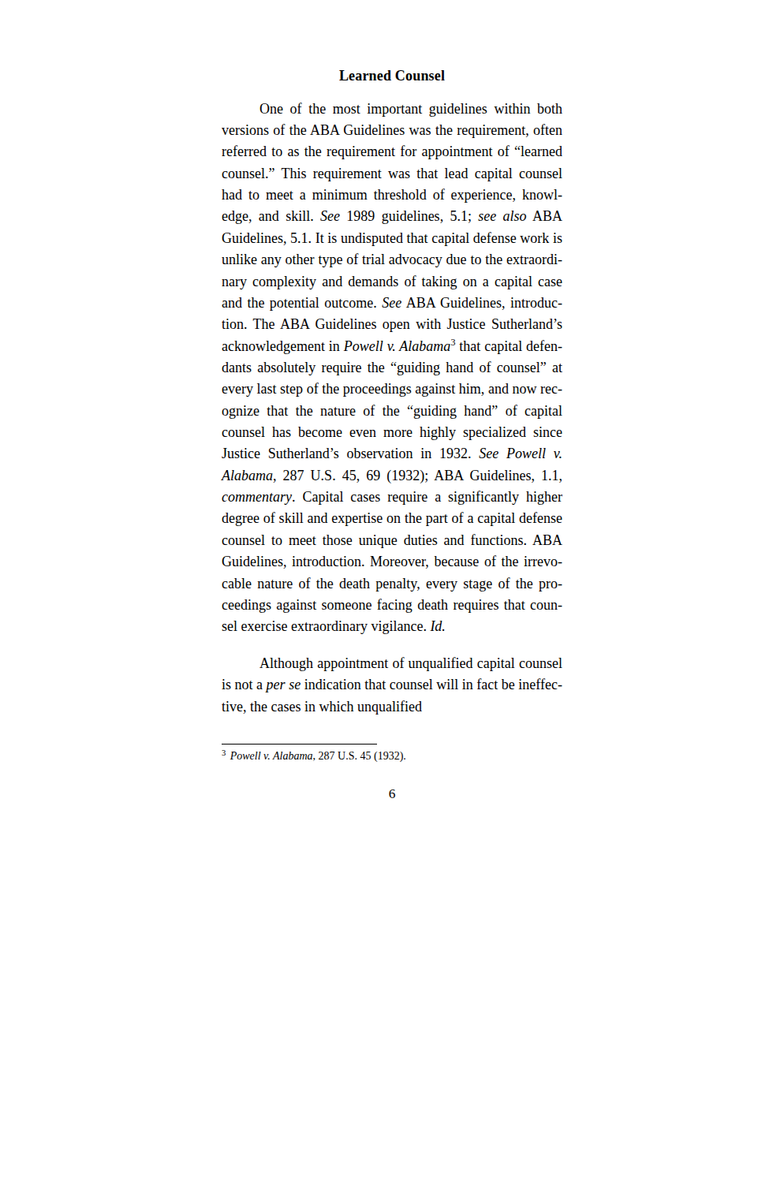Learned Counsel
One of the most important guidelines within both versions of the ABA Guidelines was the requirement, often referred to as the requirement for appointment of “learned counsel.” This requirement was that lead capital counsel had to meet a minimum threshold of experience, knowledge, and skill. See 1989 guidelines, 5.1; see also ABA Guidelines, 5.1. It is undisputed that capital defense work is unlike any other type of trial advocacy due to the extraordinary complexity and demands of taking on a capital case and the potential outcome. See ABA Guidelines, introduction. The ABA Guidelines open with Justice Sutherland’s acknowledgement in Powell v. Alabama3 that capital defendants absolutely require the “guiding hand of counsel” at every last step of the proceedings against him, and now recognize that the nature of the “guiding hand” of capital counsel has become even more highly specialized since Justice Sutherland’s observation in 1932. See Powell v. Alabama, 287 U.S. 45, 69 (1932); ABA Guidelines, 1.1, commentary. Capital cases require a significantly higher degree of skill and expertise on the part of a capital defense counsel to meet those unique duties and functions. ABA Guidelines, introduction. Moreover, because of the irrevocable nature of the death penalty, every stage of the proceedings against someone facing death requires that counsel exercise extraordinary vigilance. Id.
Although appointment of unqualified capital counsel is not a per se indication that counsel will in fact be ineffective, the cases in which unqualified
3 Powell v. Alabama, 287 U.S. 45 (1932).
6